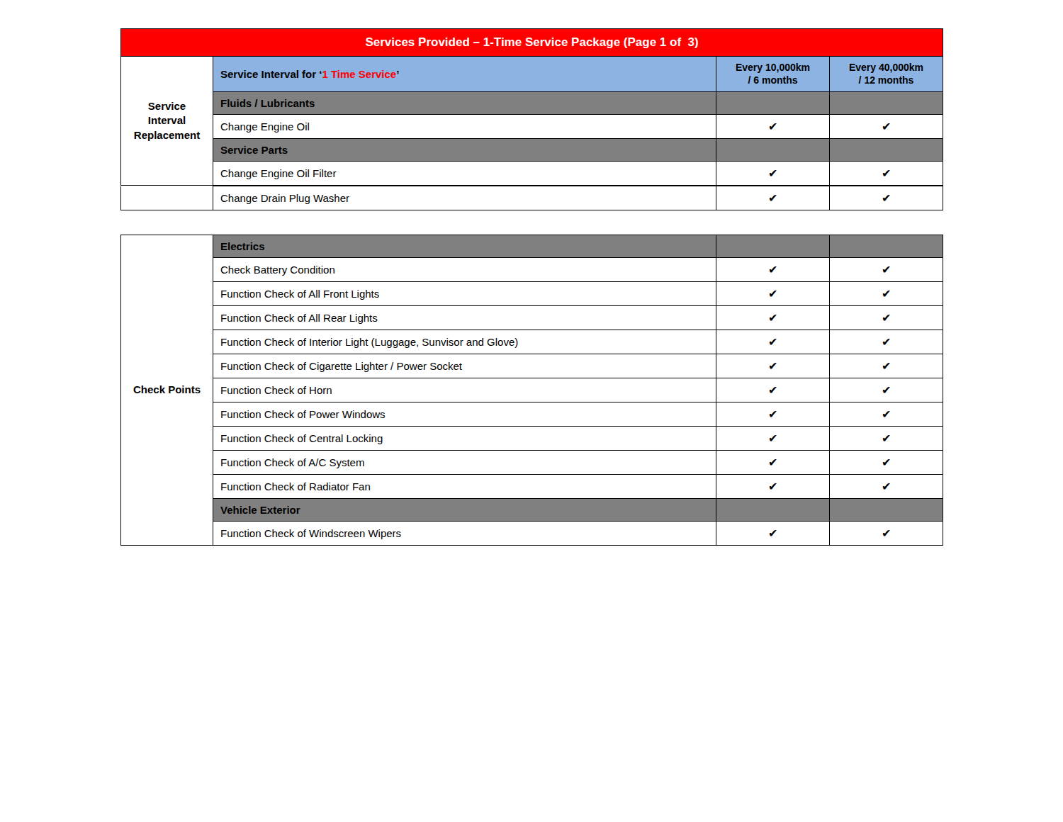| Services Provided – 1-Time Service Package (Page 1 of 3) |
| Service Interval Replacement | Service Interval for ‘ 1 Time Service ’ | Every 10,000km / 6 months | Every 40,000km / 12 months |
| Fluids / Lubricants | | |
| Change Engine Oil | ✔ | ✔ |
| Service Parts | | |
| Change Engine Oil Filter | ✔ | ✔ |
| | Change Drain Plug Washer | ✔ | ✔ |
| Check Points | Electrics | | |
| Check Battery Condition | ✔ | ✔ |
| Function Check of All Front Lights | ✔ | ✔ |
| Function Check of All Rear Lights | ✔ | ✔ |
| Function Check of Interior Light (Luggage, Sunvisor and Glove) | ✔ | ✔ |
| Function Check of Cigarette Lighter / Power Socket | ✔ | ✔ |
| Function Check of Horn | ✔ | ✔ |
| Function Check of Power Windows | ✔ | ✔ |
| Function Check of Central Locking | ✔ | ✔ |
| Function Check of A/C System | ✔ | ✔ |
| Function Check of Radiator Fan | ✔ | ✔ |
| Vehicle Exterior | | |
| Function Check of Windscreen Wipers | ✔ | ✔ |